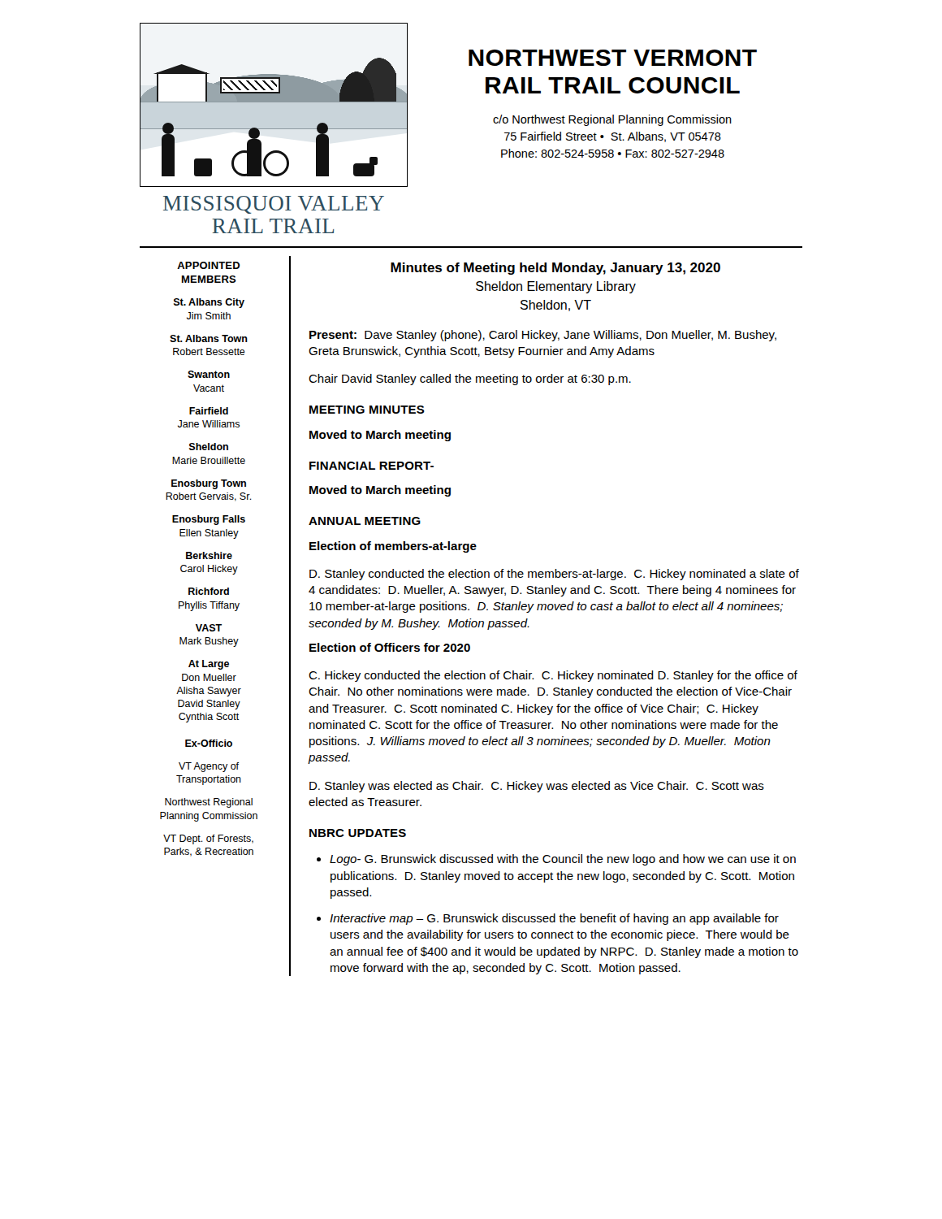MISSISQUOI VALLEY
RAIL TRAIL
NORTHWEST VERMONT
RAIL TRAIL COUNCIL
c/o Northwest Regional Planning Commission
75 Fairfield Street • St. Albans, VT 05478
Phone: 802-524-5958 • Fax: 802-527-2948
APPOINTED
MEMBERS
St. Albans City
Jim Smith
St. Albans Town
Robert Bessette
Swanton
Vacant
Fairfield
Jane Williams
Sheldon
Marie Brouillette
Enosburg Town
Robert Gervais, Sr.
Enosburg Falls
Ellen Stanley
Berkshire
Carol Hickey
Richford
Phyllis Tiffany
VAST
Mark Bushey
At Large
Don Mueller
Alisha Sawyer
David Stanley
Cynthia Scott
Ex-Officio
VT Agency of
Transportation
Northwest Regional
Planning Commission
VT Dept. of Forests,
Parks, & Recreation
Minutes of Meeting held Monday, January 13, 2020
Sheldon Elementary Library
Sheldon, VT
Present: Dave Stanley (phone), Carol Hickey, Jane Williams, Don Mueller, M. Bushey, Greta Brunswick, Cynthia Scott, Betsy Fournier and Amy Adams
Chair David Stanley called the meeting to order at 6:30 p.m.
MEETING MINUTES
Moved to March meeting
FINANCIAL REPORT-
Moved to March meeting
ANNUAL MEETING
Election of members-at-large
D. Stanley conducted the election of the members-at-large. C. Hickey nominated a slate of 4 candidates: D. Mueller, A. Sawyer, D. Stanley and C. Scott. There being 4 nominees for 10 member-at-large positions. D. Stanley moved to cast a ballot to elect all 4 nominees; seconded by M. Bushey. Motion passed.
Election of Officers for 2020
C. Hickey conducted the election of Chair. C. Hickey nominated D. Stanley for the office of Chair. No other nominations were made. D. Stanley conducted the election of Vice-Chair and Treasurer. C. Scott nominated C. Hickey for the office of Vice Chair; C. Hickey nominated C. Scott for the office of Treasurer. No other nominations were made for the positions. J. Williams moved to elect all 3 nominees; seconded by D. Mueller. Motion passed.
D. Stanley was elected as Chair. C. Hickey was elected as Vice Chair. C. Scott was elected as Treasurer.
NBRC UPDATES
Logo- G. Brunswick discussed with the Council the new logo and how we can use it on publications. D. Stanley moved to accept the new logo, seconded by C. Scott. Motion passed.
Interactive map – G. Brunswick discussed the benefit of having an app available for users and the availability for users to connect to the economic piece. There would be an annual fee of $400 and it would be updated by NRPC. D. Stanley made a motion to move forward with the ap, seconded by C. Scott. Motion passed.